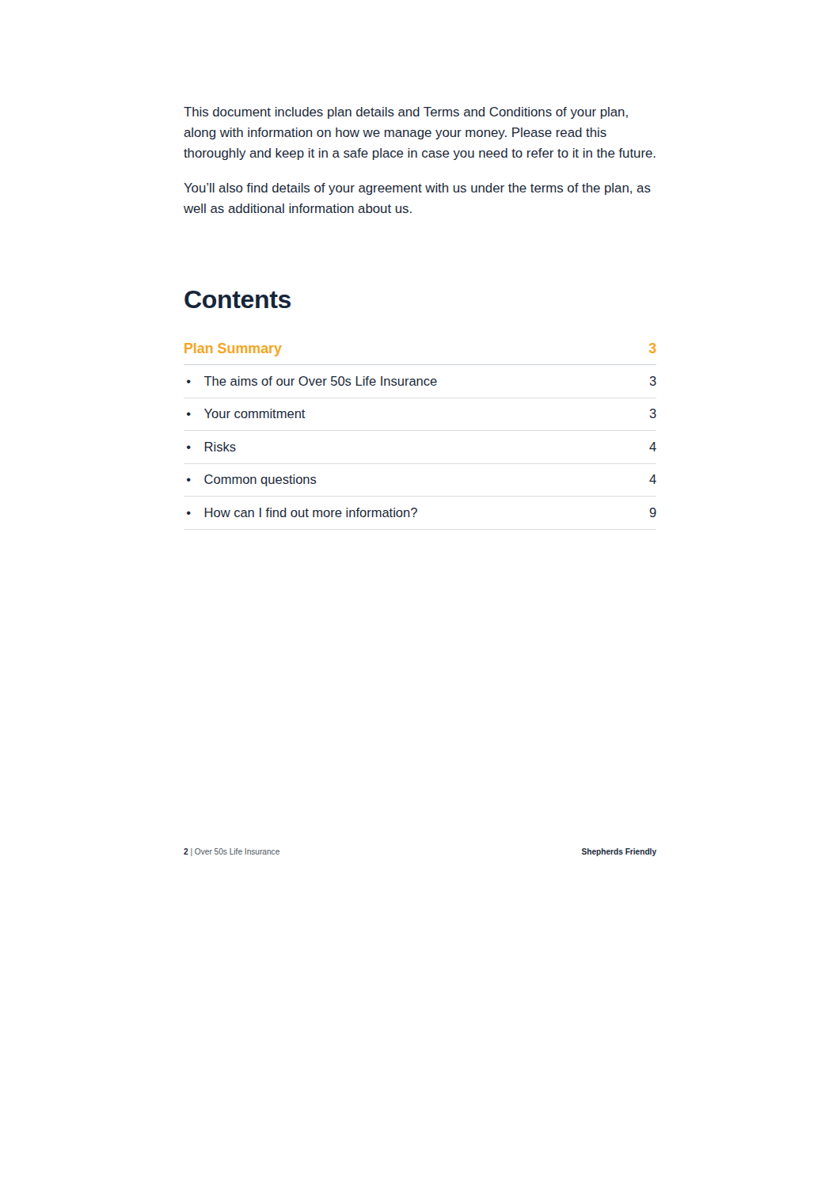This document includes plan details and Terms and Conditions of your plan, along with information on how we manage your money. Please read this thoroughly and keep it in a safe place in case you need to refer to it in the future.
You’ll also find details of your agreement with us under the terms of the plan, as well as additional information about us.
Contents
| Plan Summary | 3 |
| • The aims of our Over 50s Life Insurance | 3 |
| • Your commitment | 3 |
| • Risks | 4 |
| • Common questions | 4 |
| • How can I find out more information? | 9 |
2 | Over 50s Life Insurance
Shepherds Friendly